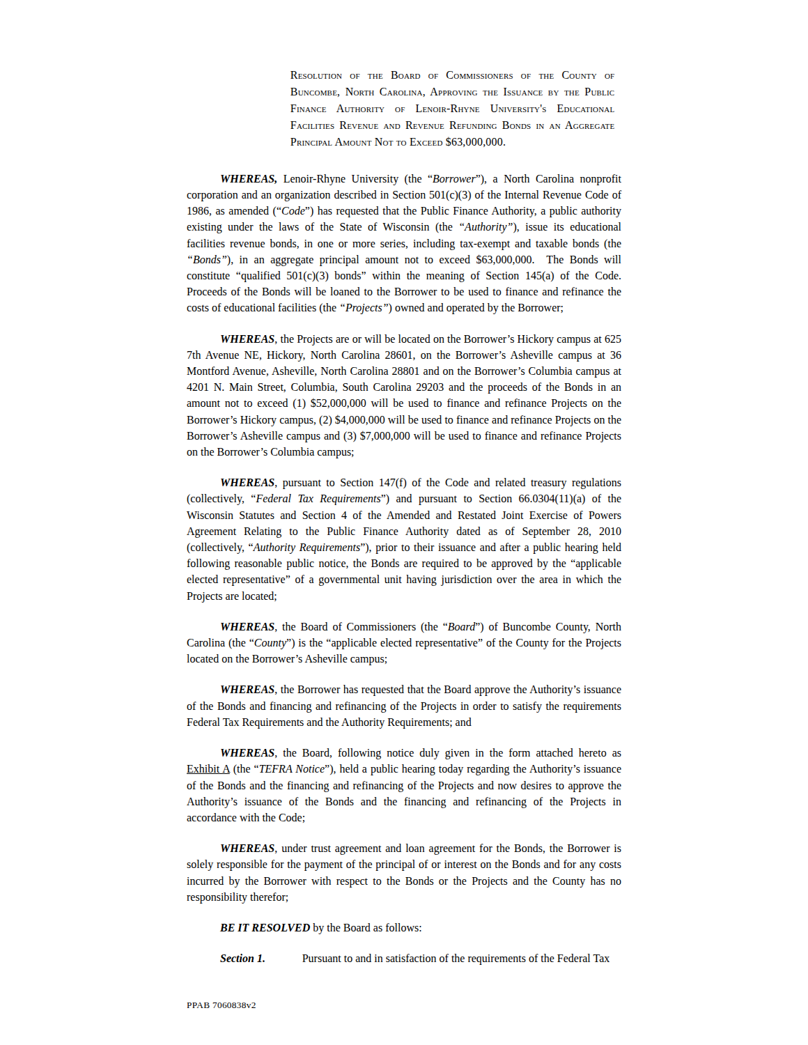Resolution of the Board of Commissioners of the County of Buncombe, North Carolina, Approving the Issuance by the Public Finance Authority of Lenoir-Rhyne University's Educational Facilities Revenue and Revenue Refunding Bonds in an Aggregate Principal Amount Not to Exceed $63,000,000.
WHEREAS, Lenoir-Rhyne University (the “Borrower”), a North Carolina nonprofit corporation and an organization described in Section 501(c)(3) of the Internal Revenue Code of 1986, as amended (“Code”) has requested that the Public Finance Authority, a public authority existing under the laws of the State of Wisconsin (the “Authority”), issue its educational facilities revenue bonds, in one or more series, including tax-exempt and taxable bonds (the “Bonds”), in an aggregate principal amount not to exceed $63,000,000. The Bonds will constitute “qualified 501(c)(3) bonds” within the meaning of Section 145(a) of the Code. Proceeds of the Bonds will be loaned to the Borrower to be used to finance and refinance the costs of educational facilities (the “Projects”) owned and operated by the Borrower;
WHEREAS, the Projects are or will be located on the Borrower’s Hickory campus at 625 7th Avenue NE, Hickory, North Carolina 28601, on the Borrower’s Asheville campus at 36 Montford Avenue, Asheville, North Carolina 28801 and on the Borrower’s Columbia campus at 4201 N. Main Street, Columbia, South Carolina 29203 and the proceeds of the Bonds in an amount not to exceed (1) $52,000,000 will be used to finance and refinance Projects on the Borrower’s Hickory campus, (2) $4,000,000 will be used to finance and refinance Projects on the Borrower’s Asheville campus and (3) $7,000,000 will be used to finance and refinance Projects on the Borrower’s Columbia campus;
WHEREAS, pursuant to Section 147(f) of the Code and related treasury regulations (collectively, “Federal Tax Requirements”) and pursuant to Section 66.0304(11)(a) of the Wisconsin Statutes and Section 4 of the Amended and Restated Joint Exercise of Powers Agreement Relating to the Public Finance Authority dated as of September 28, 2010 (collectively, “Authority Requirements”), prior to their issuance and after a public hearing held following reasonable public notice, the Bonds are required to be approved by the “applicable elected representative” of a governmental unit having jurisdiction over the area in which the Projects are located;
WHEREAS, the Board of Commissioners (the “Board”) of Buncombe County, North Carolina (the “County”) is the “applicable elected representative” of the County for the Projects located on the Borrower’s Asheville campus;
WHEREAS, the Borrower has requested that the Board approve the Authority’s issuance of the Bonds and financing and refinancing of the Projects in order to satisfy the requirements Federal Tax Requirements and the Authority Requirements; and
WHEREAS, the Board, following notice duly given in the form attached hereto as Exhibit A (the “TEFRA Notice”), held a public hearing today regarding the Authority’s issuance of the Bonds and the financing and refinancing of the Projects and now desires to approve the Authority’s issuance of the Bonds and the financing and refinancing of the Projects in accordance with the Code;
WHEREAS, under trust agreement and loan agreement for the Bonds, the Borrower is solely responsible for the payment of the principal of or interest on the Bonds and for any costs incurred by the Borrower with respect to the Bonds or the Projects and the County has no responsibility therefor;
BE IT RESOLVED by the Board as follows:
Section 1. Pursuant to and in satisfaction of the requirements of the Federal Tax
PPAB 7060838v2